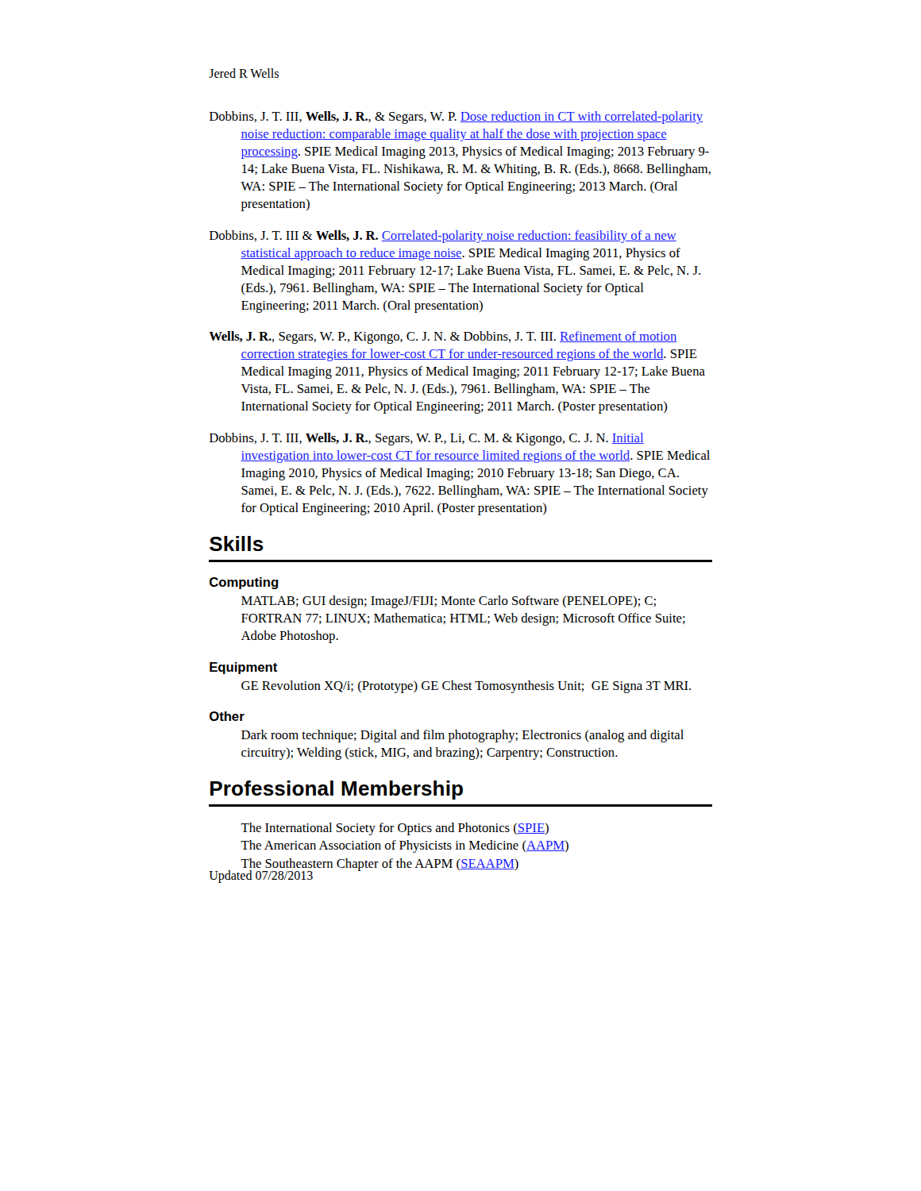Jered R Wells
Dobbins, J. T. III, Wells, J. R., & Segars, W. P. Dose reduction in CT with correlated-polarity noise reduction: comparable image quality at half the dose with projection space processing. SPIE Medical Imaging 2013, Physics of Medical Imaging; 2013 February 9-14; Lake Buena Vista, FL. Nishikawa, R. M. & Whiting, B. R. (Eds.), 8668. Bellingham, WA: SPIE – The International Society for Optical Engineering; 2013 March. (Oral presentation)
Dobbins, J. T. III & Wells, J. R. Correlated-polarity noise reduction: feasibility of a new statistical approach to reduce image noise. SPIE Medical Imaging 2011, Physics of Medical Imaging; 2011 February 12-17; Lake Buena Vista, FL. Samei, E. & Pelc, N. J. (Eds.), 7961. Bellingham, WA: SPIE – The International Society for Optical Engineering; 2011 March. (Oral presentation)
Wells, J. R., Segars, W. P., Kigongo, C. J. N. & Dobbins, J. T. III. Refinement of motion correction strategies for lower-cost CT for under-resourced regions of the world. SPIE Medical Imaging 2011, Physics of Medical Imaging; 2011 February 12-17; Lake Buena Vista, FL. Samei, E. & Pelc, N. J. (Eds.), 7961. Bellingham, WA: SPIE – The International Society for Optical Engineering; 2011 March. (Poster presentation)
Dobbins, J. T. III, Wells, J. R., Segars, W. P., Li, C. M. & Kigongo, C. J. N. Initial investigation into lower-cost CT for resource limited regions of the world. SPIE Medical Imaging 2010, Physics of Medical Imaging; 2010 February 13-18; San Diego, CA. Samei, E. & Pelc, N. J. (Eds.), 7622. Bellingham, WA: SPIE – The International Society for Optical Engineering; 2010 April. (Poster presentation)
Skills
Computing
MATLAB; GUI design; ImageJ/FIJI; Monte Carlo Software (PENELOPE); C; FORTRAN 77; LINUX; Mathematica; HTML; Web design; Microsoft Office Suite; Adobe Photoshop.
Equipment
GE Revolution XQ/i; (Prototype) GE Chest Tomosynthesis Unit; GE Signa 3T MRI.
Other
Dark room technique; Digital and film photography; Electronics (analog and digital circuitry); Welding (stick, MIG, and brazing); Carpentry; Construction.
Professional Membership
The International Society for Optics and Photonics (SPIE)
The American Association of Physicists in Medicine (AAPM)
The Southeastern Chapter of the AAPM (SEAAPM)
Updated 07/28/2013